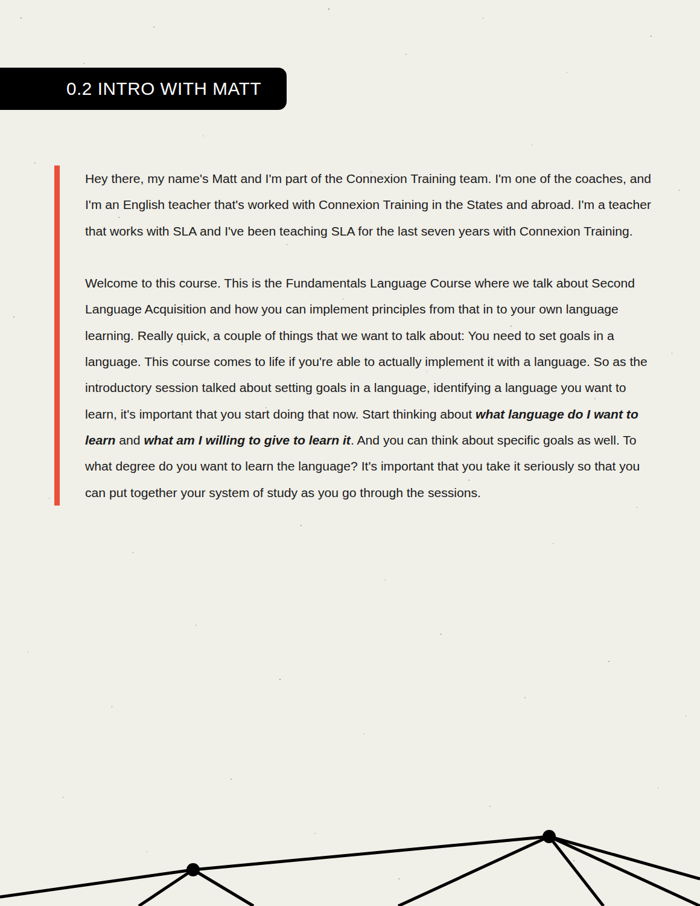0.2 INTRO WITH MATT
Hey there, my name's Matt and I'm part of the Connexion Training team. I'm one of the coaches, and I'm an English teacher that's worked with Connexion Training in the States and abroad. I'm a teacher that works with SLA and I've been teaching SLA for the last seven years with Connexion Training.
Welcome to this course. This is the Fundamentals Language Course where we talk about Second Language Acquisition and how you can implement principles from that in to your own language learning. Really quick, a couple of things that we want to talk about: You need to set goals in a language. This course comes to life if you're able to actually implement it with a language. So as the introductory session talked about setting goals in a language, identifying a language you want to learn, it's important that you start doing that now. Start thinking about what language do I want to learn and what am I willing to give to learn it. And you can think about specific goals as well. To what degree do you want to learn the language? It's important that you take it seriously so that you can put together your system of study as you go through the sessions.